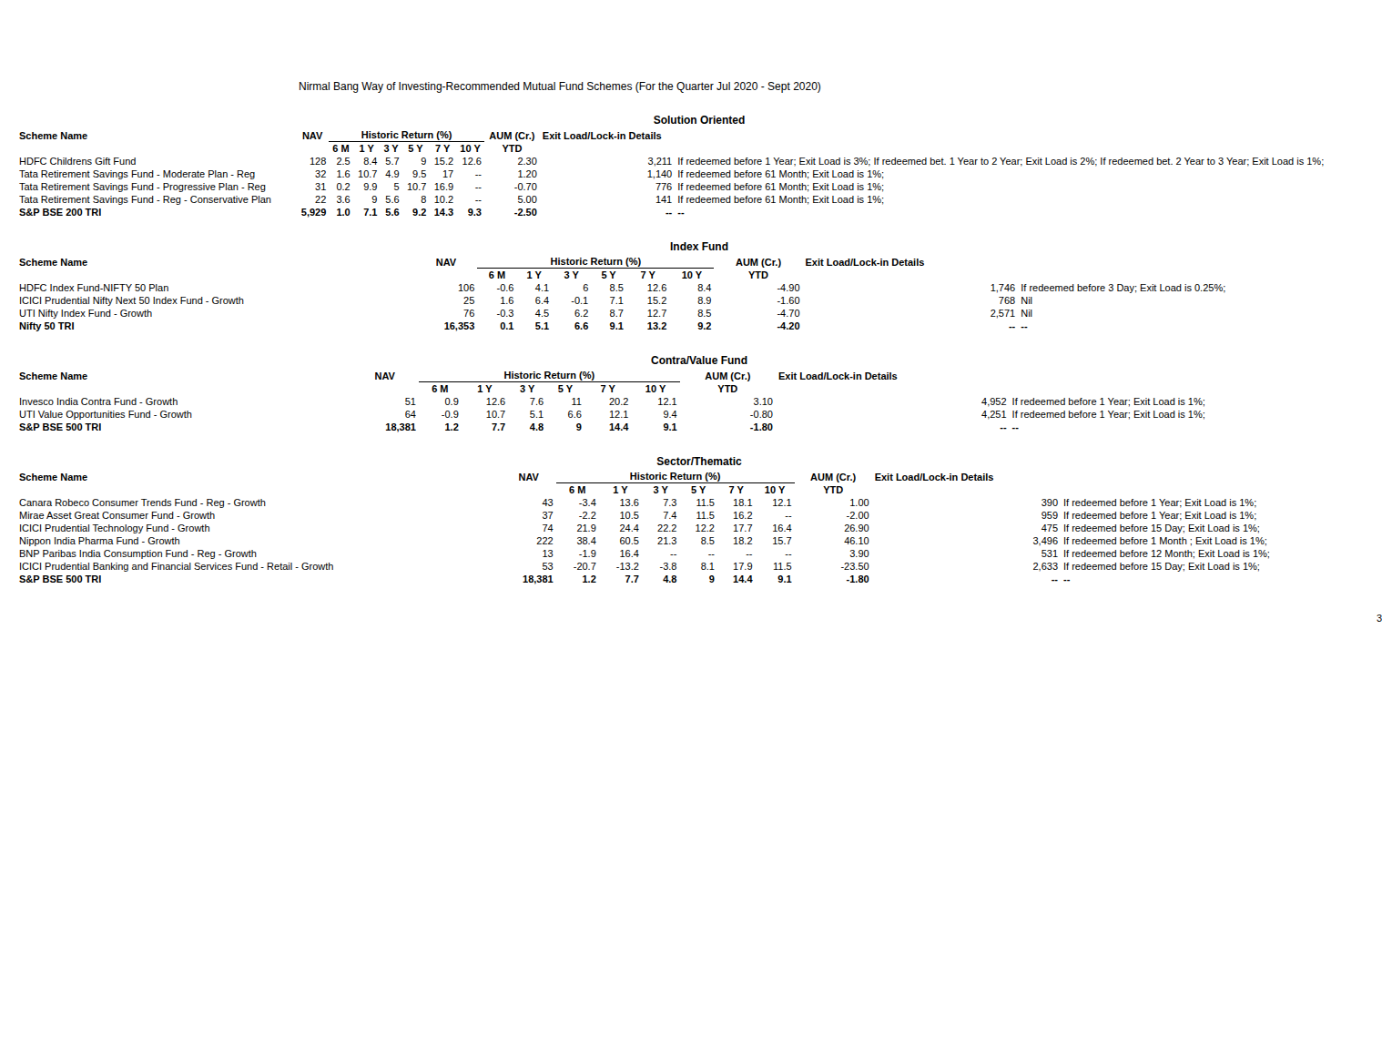Nirmal Bang Way of Investing-Recommended Mutual Fund Schemes (For the Quarter Jul 2020 - Sept 2020)
Solution Oriented
| Scheme Name | NAV | Historic Return (%) | AUM (Cr.) | Exit Load/Lock-in Details |
| --- | --- | --- | --- | --- |
| | | 6 M | 1 Y | 3 Y | 5 Y | 7 Y | 10 Y | YTD | | |
| HDFC Childrens Gift Fund | 128 | 2.5 | 8.4 | 5.7 | 9 | 15.2 | 12.6 | 2.30 | 3,211 | If redeemed before 1 Year; Exit Load is 3%; If redeemed bet. 1 Year to 2 Year; Exit Load is 2%; If redeemed bet. 2 Year to 3 Year; Exit Load is 1%; |
| Tata Retirement Savings Fund - Moderate Plan - Reg | 32 | 1.6 | 10.7 | 4.9 | 9.5 | 17 | -- | 1.20 | 1,140 | If redeemed before 61 Month; Exit Load is 1%; |
| Tata Retirement Savings Fund - Progressive Plan - Reg | 31 | 0.2 | 9.9 | 5 | 10.7 | 16.9 | -- | -0.70 | 776 | If redeemed before 61 Month; Exit Load is 1%; |
| Tata Retirement Savings Fund - Reg - Conservative Plan | 22 | 3.6 | 9 | 5.6 | 8 | 10.2 | -- | 5.00 | 141 | If redeemed before 61 Month; Exit Load is 1%; |
| S&P BSE 200 TRI | 5,929 | 1.0 | 7.1 | 5.6 | 9.2 | 14.3 | 9.3 | -2.50 | -- | -- |
Index Fund
| Scheme Name | NAV | Historic Return (%) | AUM (Cr.) | Exit Load/Lock-in Details |
| --- | --- | --- | --- | --- |
| | | 6 M | 1 Y | 3 Y | 5 Y | 7 Y | 10 Y | YTD | | |
| HDFC Index Fund-NIFTY 50 Plan | 106 | -0.6 | 4.1 | 6 | 8.5 | 12.6 | 8.4 | -4.90 | 1,746 | If redeemed before 3 Day; Exit Load is 0.25%; |
| ICICI Prudential Nifty Next 50 Index Fund - Growth | 25 | 1.6 | 6.4 | -0.1 | 7.1 | 15.2 | 8.9 | -1.60 | 768 | Nil |
| UTI Nifty Index Fund - Growth | 76 | -0.3 | 4.5 | 6.2 | 8.7 | 12.7 | 8.5 | -4.70 | 2,571 | Nil |
| Nifty 50 TRI | 16,353 | 0.1 | 5.1 | 6.6 | 9.1 | 13.2 | 9.2 | -4.20 | -- | -- |
Contra/Value Fund
| Scheme Name | NAV | Historic Return (%) | AUM (Cr.) | Exit Load/Lock-in Details |
| --- | --- | --- | --- | --- |
| | | 6 M | 1 Y | 3 Y | 5 Y | 7 Y | 10 Y | YTD | | |
| Invesco India Contra Fund - Growth | 51 | 0.9 | 12.6 | 7.6 | 11 | 20.2 | 12.1 | 3.10 | 4,952 | If redeemed before 1 Year; Exit Load is 1%; |
| UTI Value Opportunities Fund - Growth | 64 | -0.9 | 10.7 | 5.1 | 6.6 | 12.1 | 9.4 | -0.80 | 4,251 | If redeemed before 1 Year; Exit Load is 1%; |
| S&P BSE 500 TRI | 18,381 | 1.2 | 7.7 | 4.8 | 9 | 14.4 | 9.1 | -1.80 | -- | -- |
Sector/Thematic
| Scheme Name | NAV | Historic Return (%) | AUM (Cr.) | Exit Load/Lock-in Details |
| --- | --- | --- | --- | --- |
| | | 6 M | 1 Y | 3 Y | 5 Y | 7 Y | 10 Y | YTD | | |
| Canara Robeco Consumer Trends Fund - Reg - Growth | 43 | -3.4 | 13.6 | 7.3 | 11.5 | 18.1 | 12.1 | 1.00 | 390 | If redeemed before 1 Year; Exit Load is 1%; |
| Mirae Asset Great Consumer Fund - Growth | 37 | -2.2 | 10.5 | 7.4 | 11.5 | 16.2 | -- | -2.00 | 959 | If redeemed before 1 Year; Exit Load is 1%; |
| ICICI Prudential Technology Fund - Growth | 74 | 21.9 | 24.4 | 22.2 | 12.2 | 17.7 | 16.4 | 26.90 | 475 | If redeemed before 15 Day; Exit Load is 1%; |
| Nippon India Pharma Fund - Growth | 222 | 38.4 | 60.5 | 21.3 | 8.5 | 18.2 | 15.7 | 46.10 | 3,496 | If redeemed before 1 Month ; Exit Load is 1%; |
| BNP Paribas India Consumption Fund - Reg - Growth | 13 | -1.9 | 16.4 | -- | -- | -- | -- | 3.90 | 531 | If redeemed before 12 Month; Exit Load is 1%; |
| ICICI Prudential Banking and Financial Services Fund - Retail - Growth | 53 | -20.7 | -13.2 | -3.8 | 8.1 | 17.9 | 11.5 | -23.50 | 2,633 | If redeemed before 15 Day; Exit Load is 1%; |
| S&P BSE 500 TRI | 18,381 | 1.2 | 7.7 | 4.8 | 9 | 14.4 | 9.1 | -1.80 | -- | -- |
3